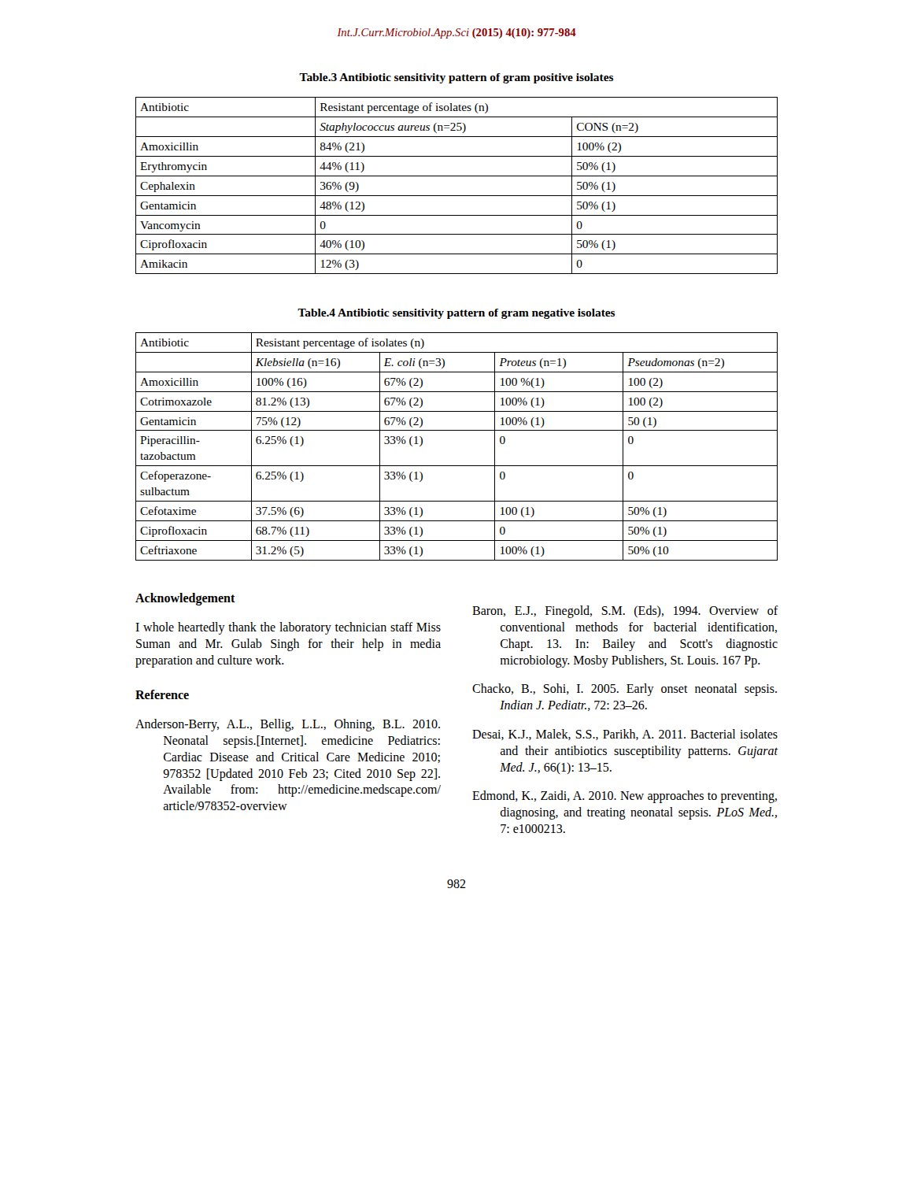Int.J.Curr.Microbiol.App.Sci (2015) 4(10): 977-984
Table.3 Antibiotic sensitivity pattern of gram positive isolates
| Antibiotic | Resistant percentage of isolates (n) |
| | Staphylococcus aureus (n=25) | CONS (n=2) |
| Amoxicillin | 84% (21) | 100% (2) |
| Erythromycin | 44% (11) | 50% (1) |
| Cephalexin | 36% (9) | 50% (1) |
| Gentamicin | 48% (12) | 50% (1) |
| Vancomycin | 0 | 0 |
| Ciprofloxacin | 40% (10) | 50% (1) |
| Amikacin | 12% (3) | 0 |
Table.4 Antibiotic sensitivity pattern of gram negative isolates
| Antibiotic | Resistant percentage of isolates (n) |
| | Klebsiella (n=16) | E. coli (n=3) | Proteus (n=1) | Pseudomonas (n=2) |
| Amoxicillin | 100% (16) | 67% (2) | 100 %(1) | 100 (2) |
| Cotrimoxazole | 81.2% (13) | 67% (2) | 100% (1) | 100 (2) |
| Gentamicin | 75% (12) | 67% (2) | 100% (1) | 50 (1) |
| Piperacillin- tazobactum | 6.25% (1) | 33% (1) | 0 | 0 |
| Cefoperazone- sulbactum | 6.25% (1) | 33% (1) | 0 | 0 |
| Cefotaxime | 37.5% (6) | 33% (1) | 100 (1) | 50% (1) |
| Ciprofloxacin | 68.7% (11) | 33% (1) | 0 | 50% (1) |
| Ceftriaxone | 31.2% (5) | 33% (1) | 100% (1) | 50% (10 |
Acknowledgement
I whole heartedly thank the laboratory technician staff Miss Suman and Mr. Gulab Singh for their help in media preparation and culture work.
Reference
Anderson-Berry, A.L., Bellig, L.L., Ohning, B.L. 2010. Neonatal sepsis.[Internet]. emedicine Pediatrics: Cardiac Disease and Critical Care Medicine 2010; 978352 [Updated 2010 Feb 23; Cited 2010 Sep 22]. Available from: http://emedicine.medscape.com/ article/978352-overview
Baron, E.J., Finegold, S.M. (Eds), 1994. Overview of conventional methods for bacterial identification, Chapt. 13. In: Bailey and Scott's diagnostic microbiology. Mosby Publishers, St. Louis. 167 Pp.
Chacko, B., Sohi, I. 2005. Early onset neonatal sepsis. Indian J. Pediatr., 72: 23–26.
Desai, K.J., Malek, S.S., Parikh, A. 2011. Bacterial isolates and their antibiotics susceptibility patterns. Gujarat Med. J., 66(1): 13–15.
Edmond, K., Zaidi, A. 2010. New approaches to preventing, diagnosing, and treating neonatal sepsis. PLoS Med., 7: e1000213.
982